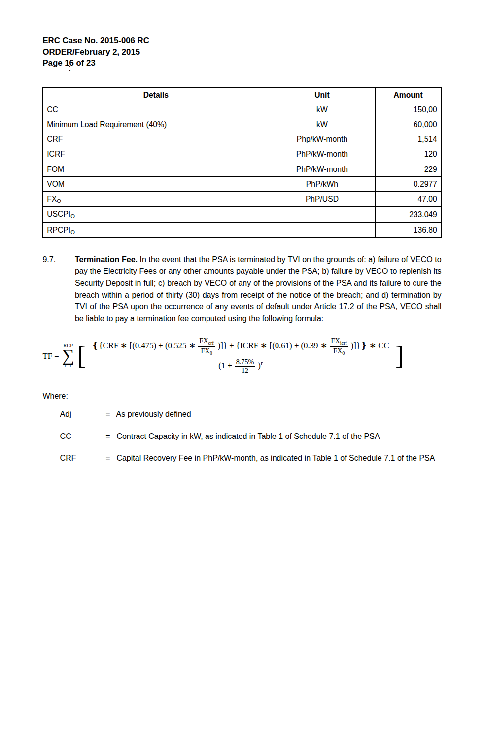:
ERC Case No. 2015-006 RC ORDER/February 2, 2015 Page 16 of 23
| Details | Unit | Amount |
| --- | --- | --- |
| CC | kW | 150,00 |
| Minimum Load Requirement (40%) | kW | 60,000 |
| CRF | Php/kW-month | 1,514 |
| ICRF | PhP/kW-month | 120 |
| FOM | PhP/kW-month | 229 |
| VOM | PhP/kWh | 0.2977 |
| FX O | PhP/USD | 47.00 |
| USCPI O | | 233.049 |
| RPCPI O | | 136.80 |
9.7.
Termination Fee. In the event that the PSA is terminated by TVI on the grounds of: a) failure of VECO to pay the Electricity Fees or any other amounts payable under the PSA; b) failure by VECO to replenish its Security Deposit in full; c) breach by VECO of any of the provisions of the PSA and its failure to cure the breach within a period of thirty (30) days from receipt of the notice of the breach; and d) termination by TVI of the PSA upon the occurrence of any events of default under Article 17.2 of the PSA, VECO shall be liable to pay a termination fee computed using the following formula:
TF = RCP ∑ r=1 [ ❴{CRF ∗ [(0.475) + (0.525 ∗ FXcrf FX0 )]} + {ICRF ∗ [(0.61) + (0.39 ∗ FXicrf FX0 )]}❵ ∗ CC (1 + 8.75% 12 )r ]
Where:
Adj
= As previously defined
CC
= Contract Capacity in kW, as indicated in Table 1 of Schedule 7.1 of the PSA
CRF
= Capital Recovery Fee in PhP/kW-month, as indicated in Table 1 of Schedule 7.1 of the PSA